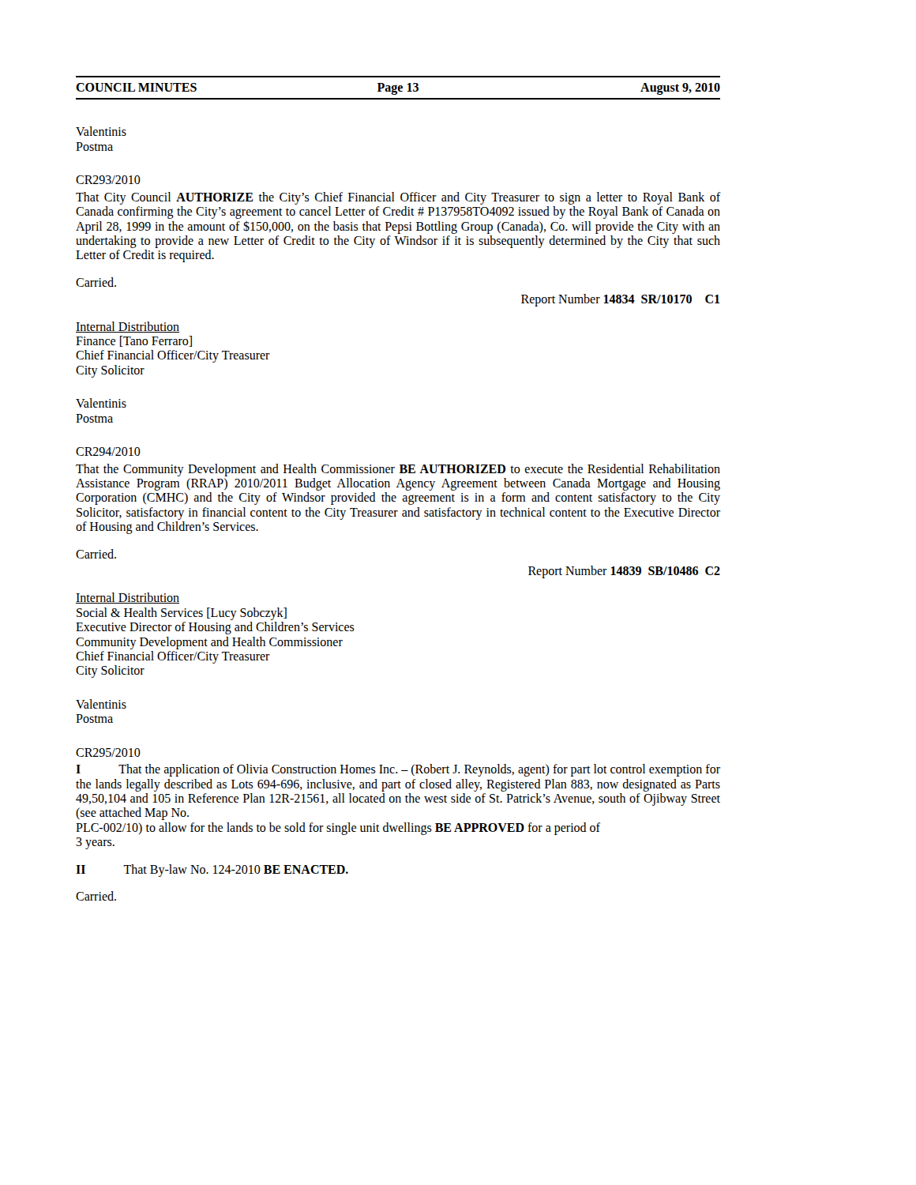| COUNCIL MINUTES | Page 13 | August 9, 2010 |
Valentinis
Postma
CR293/2010
That City Council AUTHORIZE the City’s Chief Financial Officer and City Treasurer to sign a letter to Royal Bank of Canada confirming the City’s agreement to cancel Letter of Credit # P137958TO4092 issued by the Royal Bank of Canada on April 28, 1999 in the amount of $150,000, on the basis that Pepsi Bottling Group (Canada), Co. will provide the City with an undertaking to provide a new Letter of Credit to the City of Windsor if it is subsequently determined by the City that such Letter of Credit is required.
Carried.
Report Number 14834 SR/10170 C1
Internal Distribution
Finance [Tano Ferraro]
Chief Financial Officer/City Treasurer
City Solicitor
Valentinis
Postma
CR294/2010
That the Community Development and Health Commissioner BE AUTHORIZED to execute the Residential Rehabilitation Assistance Program (RRAP) 2010/2011 Budget Allocation Agency Agreement between Canada Mortgage and Housing Corporation (CMHC) and the City of Windsor provided the agreement is in a form and content satisfactory to the City Solicitor, satisfactory in financial content to the City Treasurer and satisfactory in technical content to the Executive Director of Housing and Children’s Services.
Carried.
Report Number 14839 SB/10486 C2
Internal Distribution
Social & Health Services [Lucy Sobczyk]
Executive Director of Housing and Children’s Services
Community Development and Health Commissioner
Chief Financial Officer/City Treasurer
City Solicitor
Valentinis
Postma
CR295/2010
I That the application of Olivia Construction Homes Inc. – (Robert J. Reynolds, agent) for part lot control exemption for the lands legally described as Lots 694-696, inclusive, and part of closed alley, Registered Plan 883, now designated as Parts 49,50,104 and 105 in Reference Plan 12R-21561, all located on the west side of St. Patrick’s Avenue, south of Ojibway Street (see attached Map No.
PLC-002/10) to allow for the lands to be sold for single unit dwellings BE APPROVED for a period of
3 years.
II That By-law No. 124-2010 BE ENACTED.
Carried.